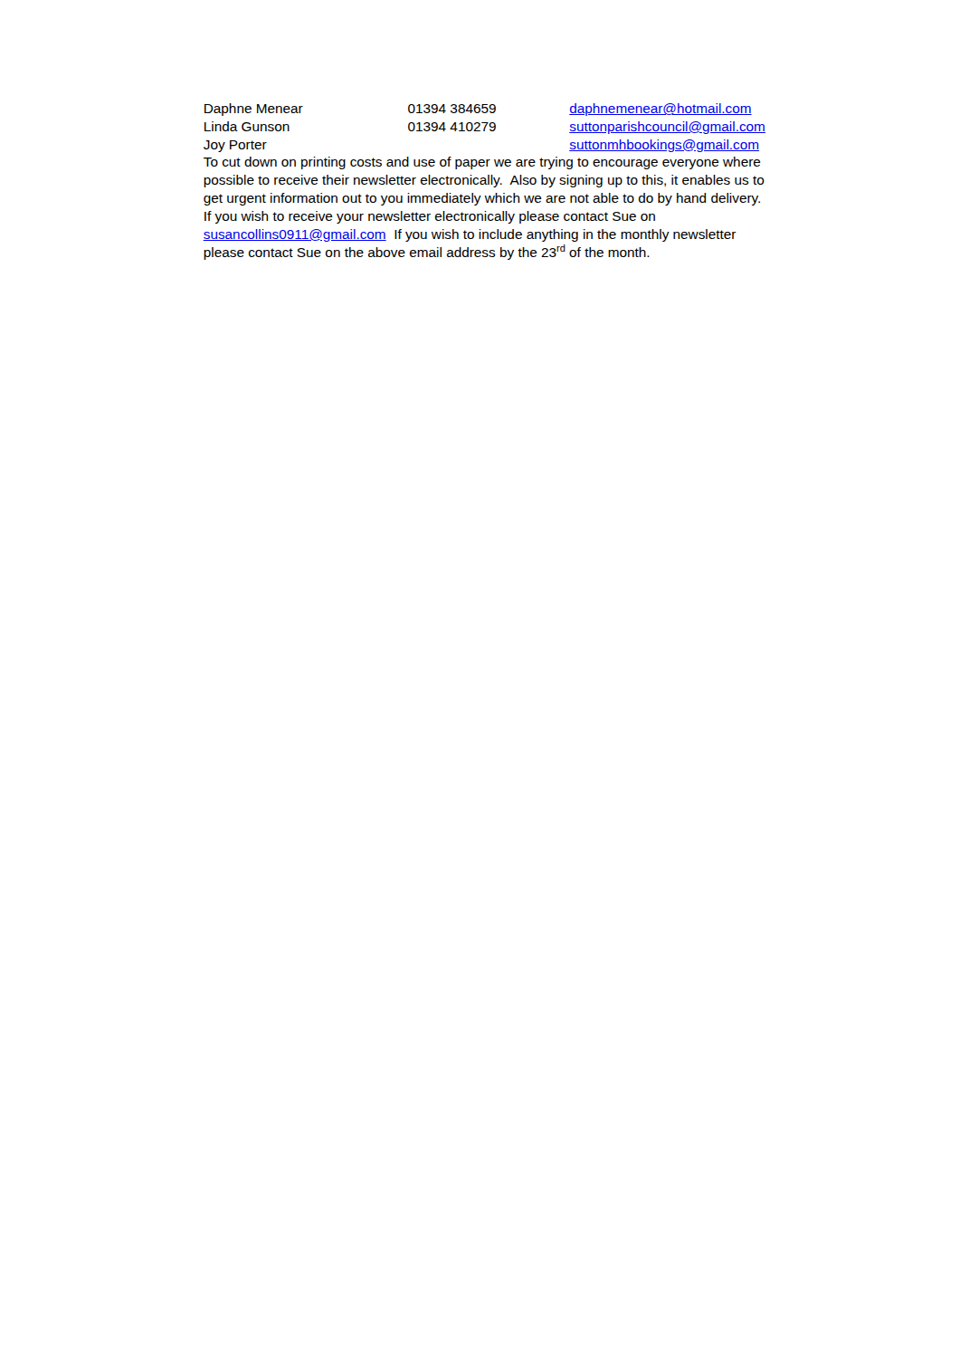| Daphne Menear | 01394 384659 | daphnemenear@hotmail.com |
| Linda Gunson | 01394 410279 | suttonparishcouncil@gmail.com |
| Joy Porter | | suttonmhbookings@gmail.com |
To cut down on printing costs and use of paper we are trying to encourage everyone where possible to receive their newsletter electronically. Also by signing up to this, it enables us to get urgent information out to you immediately which we are not able to do by hand delivery. If you wish to receive your newsletter electronically please contact Sue on susancollins0911@gmail.com If you wish to include anything in the monthly newsletter please contact Sue on the above email address by the 23rd of the month.